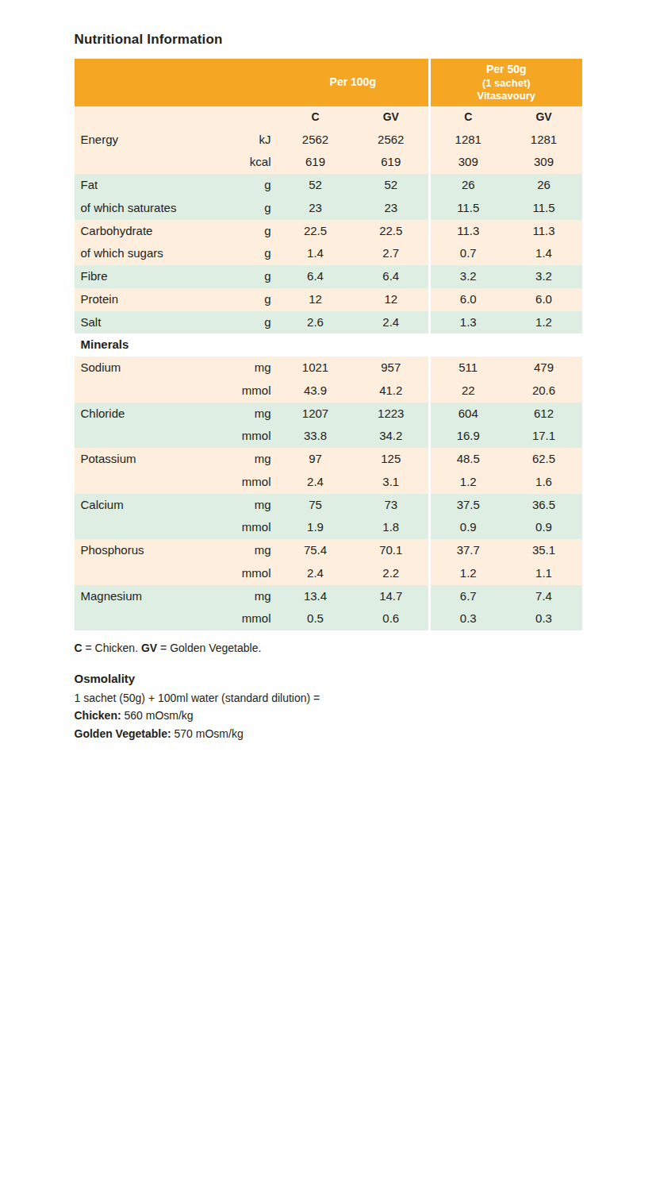Nutritional Information
| | Per 100g | Per 50g (1 sachet) Vitasavoury |
| --- | --- | --- |
| | | C | GV | C | GV |
| Energy | kJ | 2562 | 2562 | 1281 | 1281 |
| | kcal | 619 | 619 | 309 | 309 |
| Fat | g | 52 | 52 | 26 | 26 |
| of which saturates | g | 23 | 23 | 11.5 | 11.5 |
| Carbohydrate | g | 22.5 | 22.5 | 11.3 | 11.3 |
| of which sugars | g | 1.4 | 2.7 | 0.7 | 1.4 |
| Fibre | g | 6.4 | 6.4 | 3.2 | 3.2 |
| Protein | g | 12 | 12 | 6.0 | 6.0 |
| Salt | g | 2.6 | 2.4 | 1.3 | 1.2 |
| Minerals | | | | |
| Sodium | mg | 1021 | 957 | 511 | 479 |
| | mmol | 43.9 | 41.2 | 22 | 20.6 |
| Chloride | mg | 1207 | 1223 | 604 | 612 |
| | mmol | 33.8 | 34.2 | 16.9 | 17.1 |
| Potassium | mg | 97 | 125 | 48.5 | 62.5 |
| | mmol | 2.4 | 3.1 | 1.2 | 1.6 |
| Calcium | mg | 75 | 73 | 37.5 | 36.5 |
| | mmol | 1.9 | 1.8 | 0.9 | 0.9 |
| Phosphorus | mg | 75.4 | 70.1 | 37.7 | 35.1 |
| | mmol | 2.4 | 2.2 | 1.2 | 1.1 |
| Magnesium | mg | 13.4 | 14.7 | 6.7 | 7.4 |
| | mmol | 0.5 | 0.6 | 0.3 | 0.3 |
C = Chicken. GV = Golden Vegetable.
Osmolality
1 sachet (50g) + 100ml water (standard dilution) =
Chicken: 560 mOsm/kg
Golden Vegetable: 570 mOsm/kg